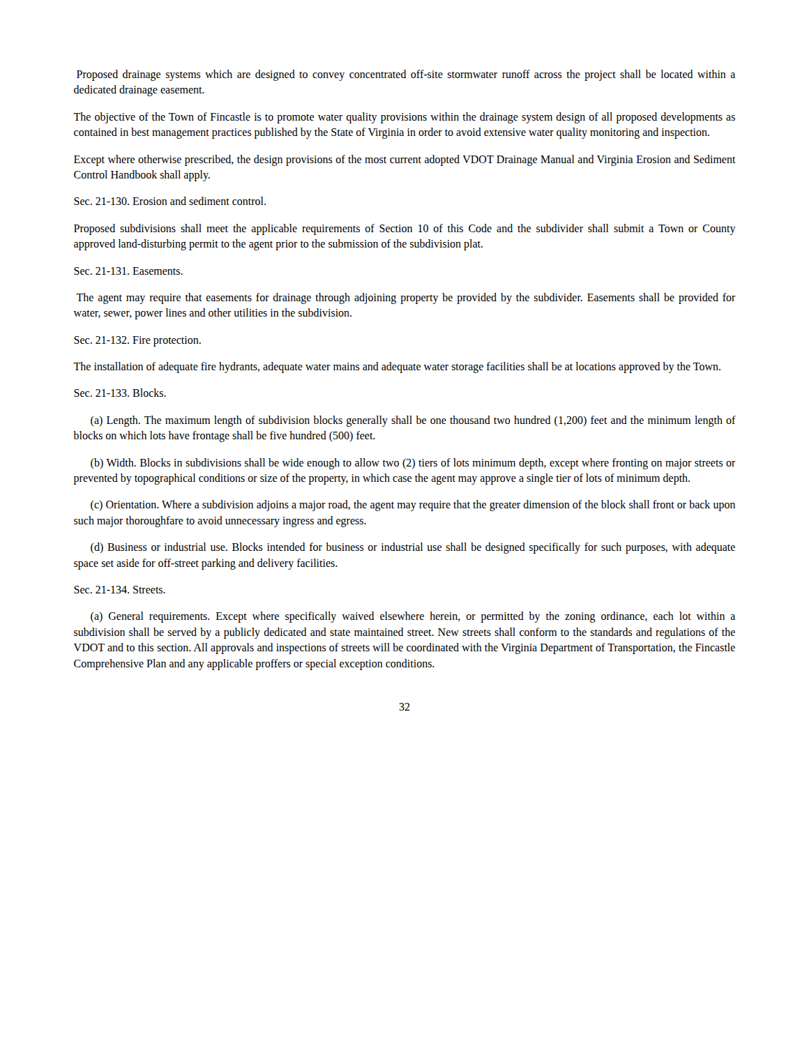Proposed drainage systems which are designed to convey concentrated off-site stormwater runoff across the project shall be located within a dedicated drainage easement.
The objective of the Town of Fincastle is to promote water quality provisions within the drainage system design of all proposed developments as contained in best management practices published by the State of Virginia in order to avoid extensive water quality monitoring and inspection.
Except where otherwise prescribed, the design provisions of the most current adopted VDOT Drainage Manual and Virginia Erosion and Sediment Control Handbook shall apply.
Sec. 21-130. Erosion and sediment control.
Proposed subdivisions shall meet the applicable requirements of Section 10 of this Code and the subdivider shall submit a Town or County approved land-disturbing permit to the agent prior to the submission of the subdivision plat.
Sec. 21-131. Easements.
The agent may require that easements for drainage through adjoining property be provided by the subdivider. Easements shall be provided for water, sewer, power lines and other utilities in the subdivision.
Sec. 21-132. Fire protection.
The installation of adequate fire hydrants, adequate water mains and adequate water storage facilities shall be at locations approved by the Town.
Sec. 21-133. Blocks.
(a) Length. The maximum length of subdivision blocks generally shall be one thousand two hundred (1,200) feet and the minimum length of blocks on which lots have frontage shall be five hundred (500) feet.
(b) Width. Blocks in subdivisions shall be wide enough to allow two (2) tiers of lots minimum depth, except where fronting on major streets or prevented by topographical conditions or size of the property, in which case the agent may approve a single tier of lots of minimum depth.
(c) Orientation. Where a subdivision adjoins a major road, the agent may require that the greater dimension of the block shall front or back upon such major thoroughfare to avoid unnecessary ingress and egress.
(d) Business or industrial use. Blocks intended for business or industrial use shall be designed specifically for such purposes, with adequate space set aside for off-street parking and delivery facilities.
Sec. 21-134. Streets.
(a) General requirements. Except where specifically waived elsewhere herein, or permitted by the zoning ordinance, each lot within a subdivision shall be served by a publicly dedicated and state maintained street. New streets shall conform to the standards and regulations of the VDOT and to this section. All approvals and inspections of streets will be coordinated with the Virginia Department of Transportation, the Fincastle Comprehensive Plan and any applicable proffers or special exception conditions.
32